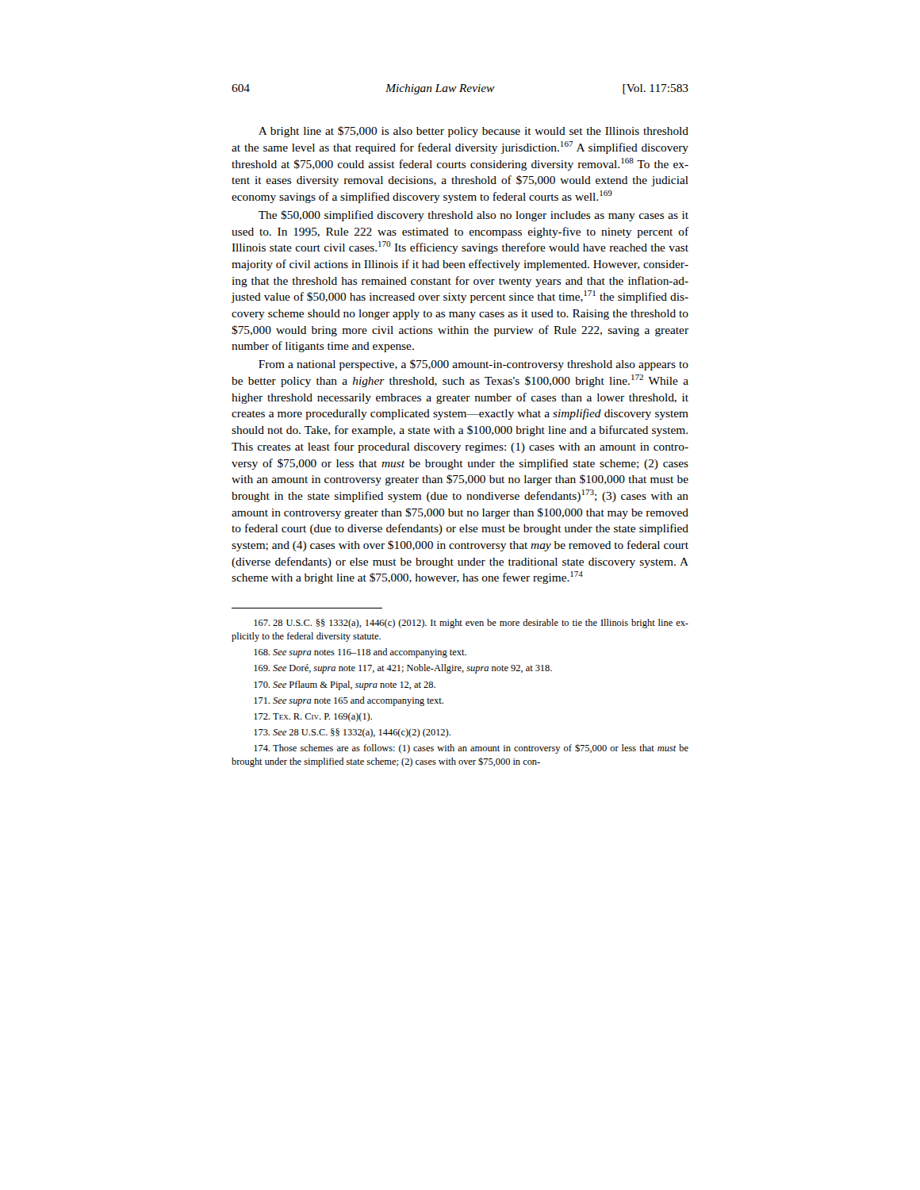604 Michigan Law Review [Vol. 117:583
A bright line at $75,000 is also better policy because it would set the Illinois threshold at the same level as that required for federal diversity jurisdiction.167 A simplified discovery threshold at $75,000 could assist federal courts considering diversity removal.168 To the extent it eases diversity removal decisions, a threshold of $75,000 would extend the judicial economy savings of a simplified discovery system to federal courts as well.169
The $50,000 simplified discovery threshold also no longer includes as many cases as it used to. In 1995, Rule 222 was estimated to encompass eighty-five to ninety percent of Illinois state court civil cases.170 Its efficiency savings therefore would have reached the vast majority of civil actions in Illinois if it had been effectively implemented. However, considering that the threshold has remained constant for over twenty years and that the inflation-adjusted value of $50,000 has increased over sixty percent since that time,171 the simplified discovery scheme should no longer apply to as many cases as it used to. Raising the threshold to $75,000 would bring more civil actions within the purview of Rule 222, saving a greater number of litigants time and expense.
From a national perspective, a $75,000 amount-in-controversy threshold also appears to be better policy than a higher threshold, such as Texas's $100,000 bright line.172 While a higher threshold necessarily embraces a greater number of cases than a lower threshold, it creates a more procedurally complicated system—exactly what a simplified discovery system should not do. Take, for example, a state with a $100,000 bright line and a bifurcated system. This creates at least four procedural discovery regimes: (1) cases with an amount in controversy of $75,000 or less that must be brought under the simplified state scheme; (2) cases with an amount in controversy greater than $75,000 but no larger than $100,000 that must be brought in the state simplified system (due to nondiverse defendants)173; (3) cases with an amount in controversy greater than $75,000 but no larger than $100,000 that may be removed to federal court (due to diverse defendants) or else must be brought under the state simplified system; and (4) cases with over $100,000 in controversy that may be removed to federal court (diverse defendants) or else must be brought under the traditional state discovery system. A scheme with a bright line at $75,000, however, has one fewer regime.174
167. 28 U.S.C. §§ 1332(a), 1446(c) (2012). It might even be more desirable to tie the Illinois bright line explicitly to the federal diversity statute.
168. See supra notes 116–118 and accompanying text.
169. See Doré, supra note 117, at 421; Noble-Allgire, supra note 92, at 318.
170. See Pflaum & Pipal, supra note 12, at 28.
171. See supra note 165 and accompanying text.
172. Tex. R. Civ. P. 169(a)(1).
173. See 28 U.S.C. §§ 1332(a), 1446(c)(2) (2012).
174. Those schemes are as follows: (1) cases with an amount in controversy of $75,000 or less that must be brought under the simplified state scheme; (2) cases with over $75,000 in con-